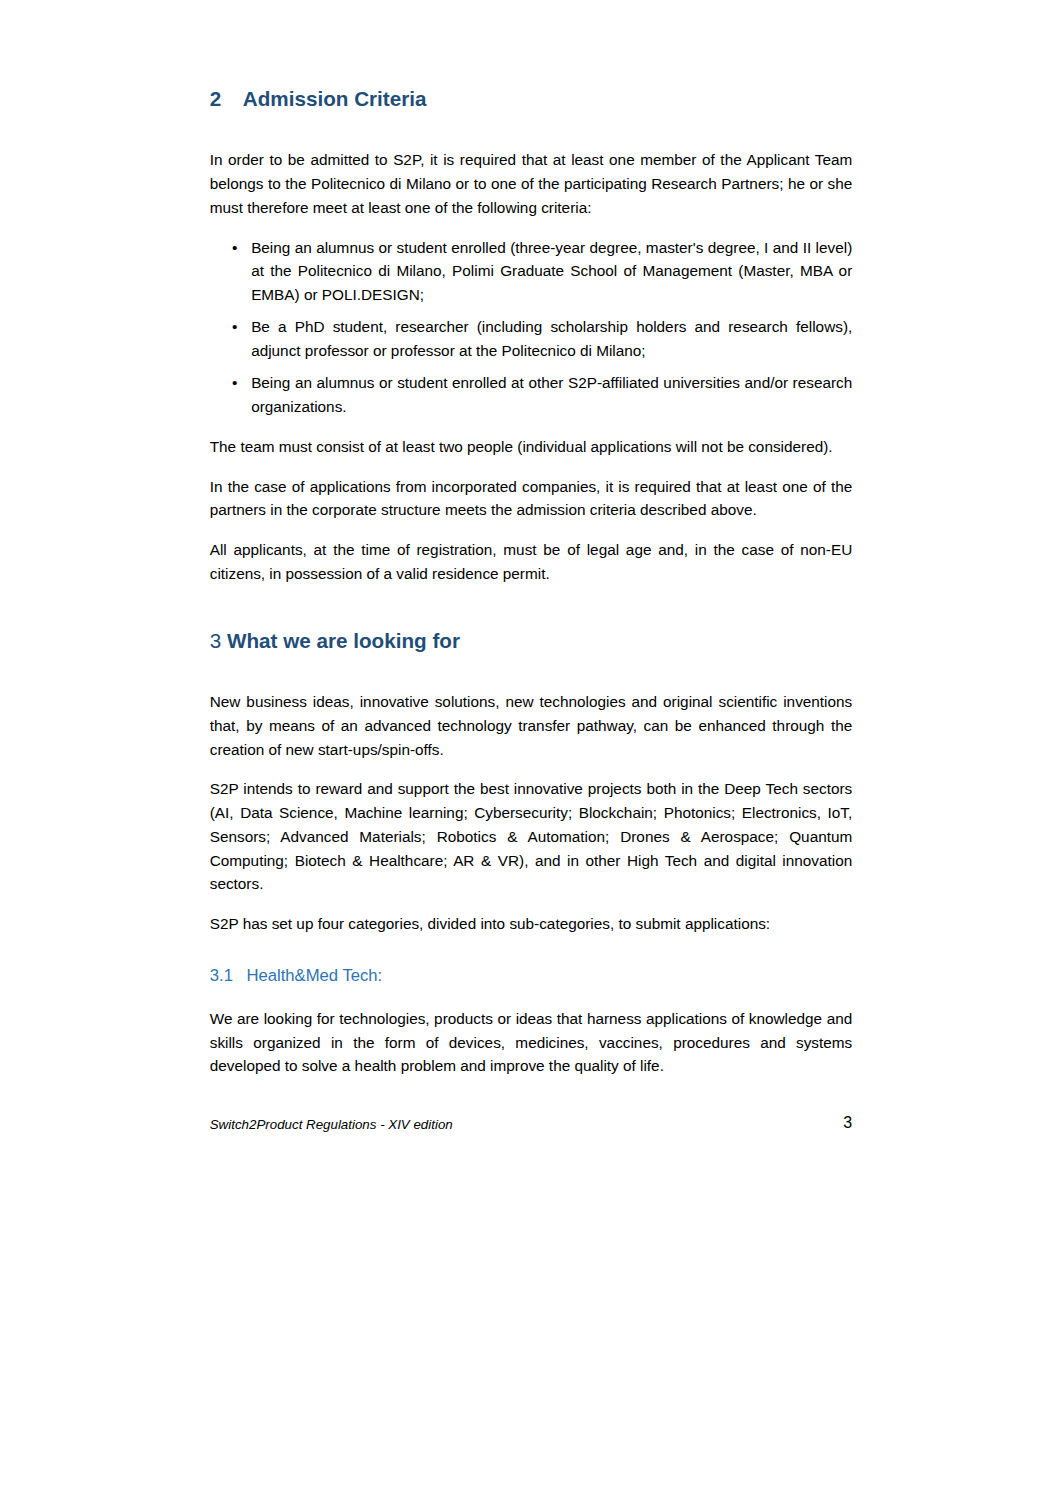2 Admission Criteria
In order to be admitted to S2P, it is required that at least one member of the Applicant Team belongs to the Politecnico di Milano or to one of the participating Research Partners; he or she must therefore meet at least one of the following criteria:
Being an alumnus or student enrolled (three-year degree, master's degree, I and II level) at the Politecnico di Milano, Polimi Graduate School of Management (Master, MBA or EMBA) or POLI.DESIGN;
Be a PhD student, researcher (including scholarship holders and research fellows), adjunct professor or professor at the Politecnico di Milano;
Being an alumnus or student enrolled at other S2P-affiliated universities and/or research organizations.
The team must consist of at least two people (individual applications will not be considered).
In the case of applications from incorporated companies, it is required that at least one of the partners in the corporate structure meets the admission criteria described above.
All applicants, at the time of registration, must be of legal age and, in the case of non-EU citizens, in possession of a valid residence permit.
3 What we are looking for
New business ideas, innovative solutions, new technologies and original scientific inventions that, by means of an advanced technology transfer pathway, can be enhanced through the creation of new start-ups/spin-offs.
S2P intends to reward and support the best innovative projects both in the Deep Tech sectors (AI, Data Science, Machine learning; Cybersecurity; Blockchain; Photonics; Electronics, IoT, Sensors; Advanced Materials; Robotics & Automation; Drones & Aerospace; Quantum Computing; Biotech & Healthcare; AR & VR), and in other High Tech and digital innovation sectors.
S2P has set up four categories, divided into sub-categories, to submit applications:
3.1 Health&Med Tech:
We are looking for technologies, products or ideas that harness applications of knowledge and skills organized in the form of devices, medicines, vaccines, procedures and systems developed to solve a health problem and improve the quality of life.
Switch2Product Regulations - XIV edition
3